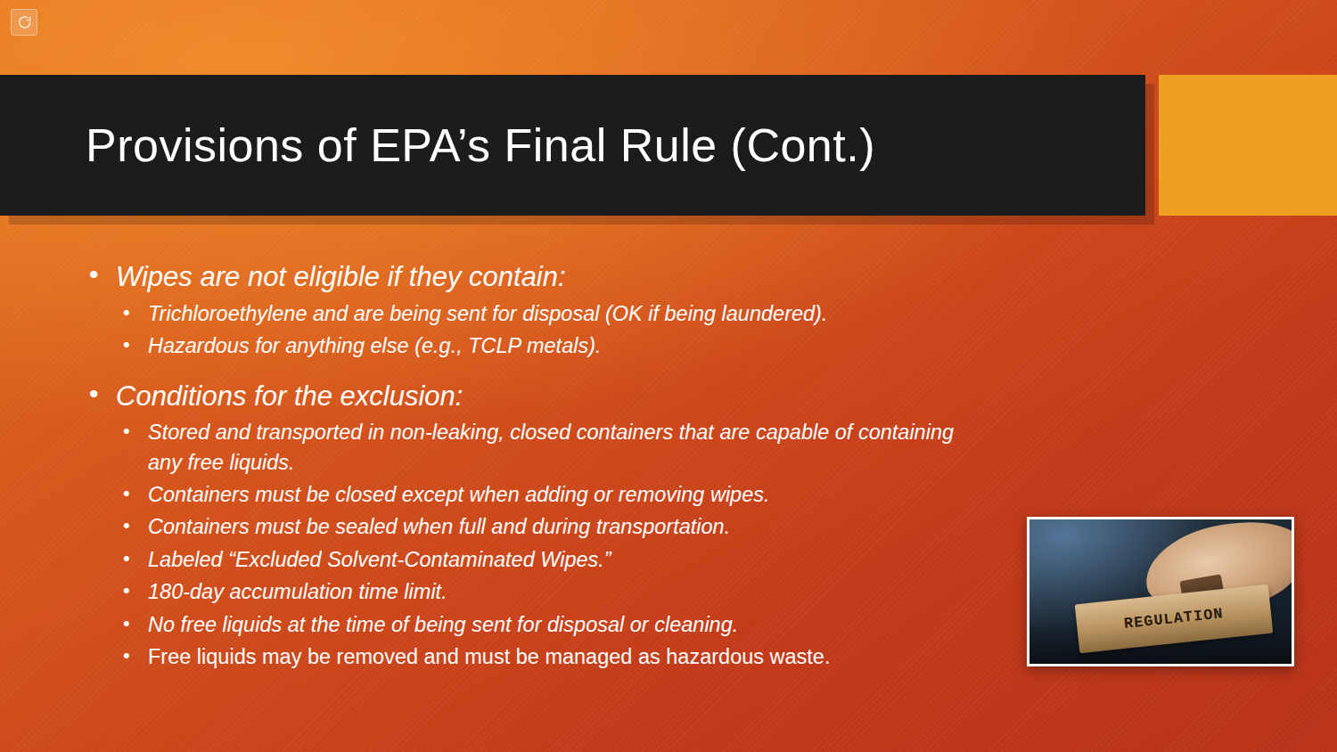Provisions of EPA’s Final Rule (Cont.)
Wipes are not eligible if they contain:
Trichloroethylene and are being sent for disposal (OK if being laundered).
Hazardous for anything else (e.g., TCLP metals).
Conditions for the exclusion:
Stored and transported in non-leaking, closed containers that are capable of containing any free liquids.
Containers must be closed except when adding or removing wipes.
Containers must be sealed when full and during transportation.
Labeled “Excluded Solvent-Contaminated Wipes.”
180-day accumulation time limit.
No free liquids at the time of being sent for disposal or cleaning.
Free liquids may be removed and must be managed as hazardous waste.
REGULATION